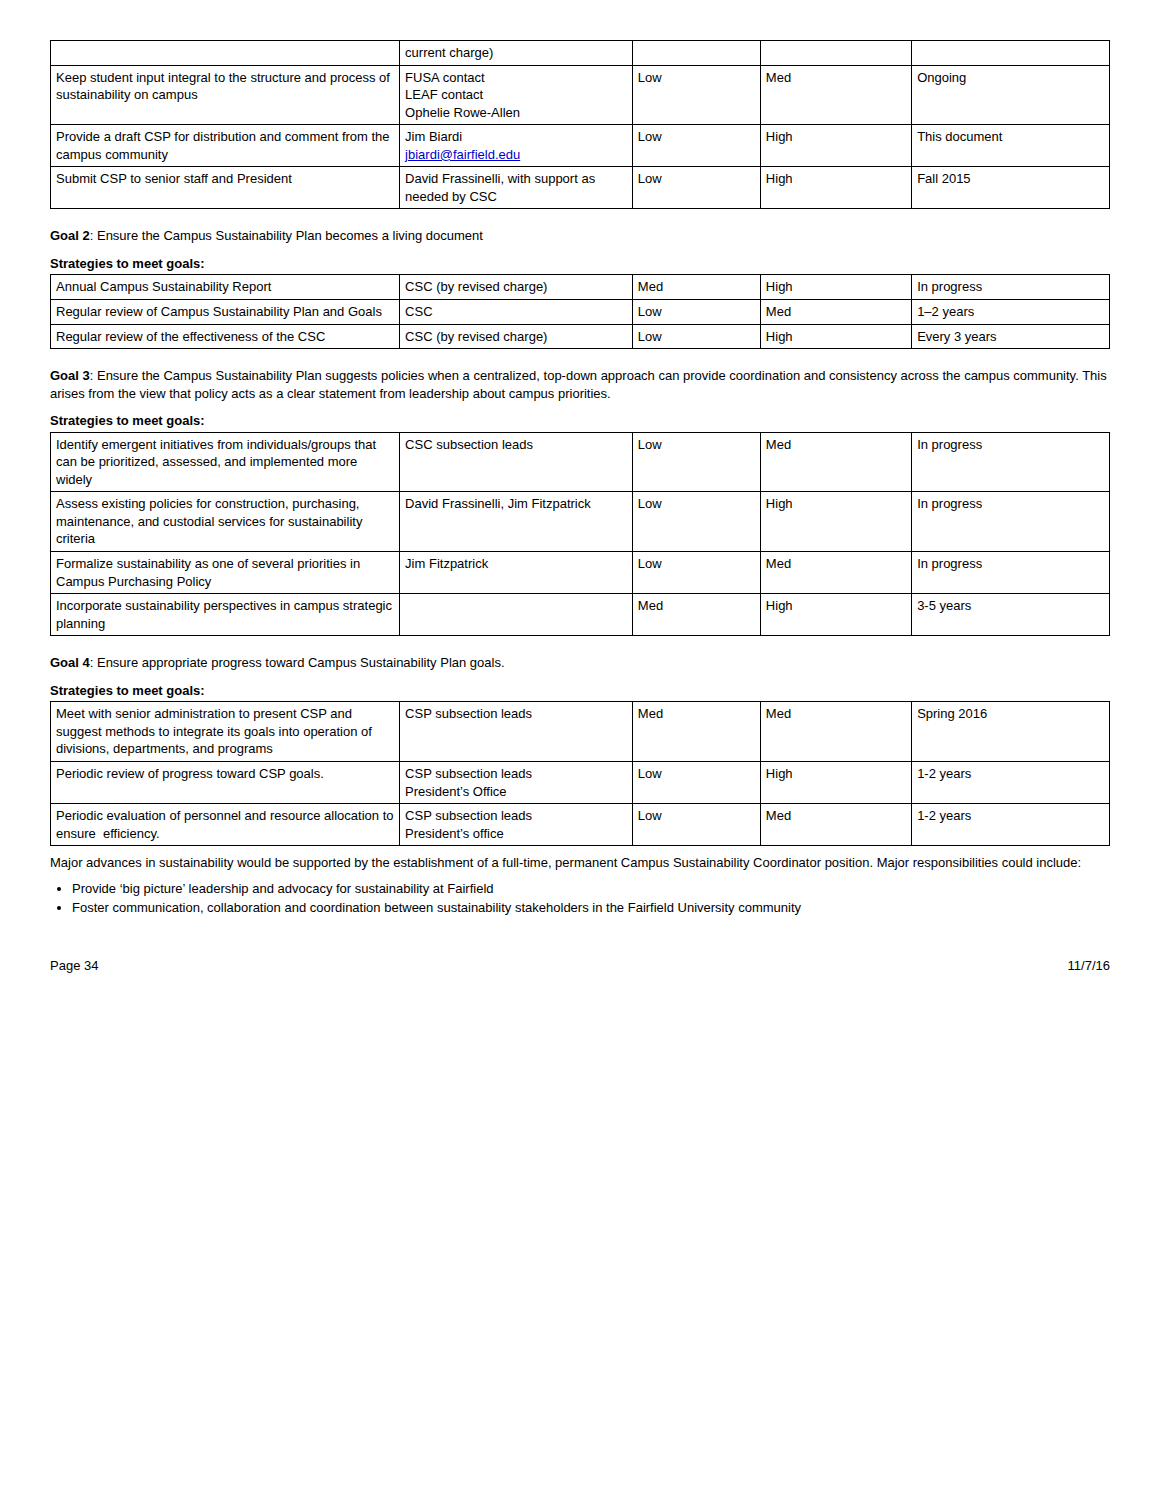| | current charge) | | | |
| Keep student input integral to the structure and process of sustainability on campus | FUSA contact LEAF contact Ophelie Rowe-Allen | Low | Med | Ongoing |
| Provide a draft CSP for distribution and comment from the campus community | Jim Biardi jbiardi@fairfield.edu | Low | High | This document |
| Submit CSP to senior staff and President | David Frassinelli, with support as needed by CSC | Low | High | Fall 2015 |
Goal 2: Ensure the Campus Sustainability Plan becomes a living document
Strategies to meet goals:
| Annual Campus Sustainability Report | CSC (by revised charge) | Med | High | In progress |
| Regular review of Campus Sustainability Plan and Goals | CSC | Low | Med | 1–2 years |
| Regular review of the effectiveness of the CSC | CSC (by revised charge) | Low | High | Every 3 years |
Goal 3: Ensure the Campus Sustainability Plan suggests policies when a centralized, top-down approach can provide coordination and consistency across the campus community. This arises from the view that policy acts as a clear statement from leadership about campus priorities.
Strategies to meet goals:
| Identify emergent initiatives from individuals/groups that can be prioritized, assessed, and implemented more widely | CSC subsection leads | Low | Med | In progress |
| Assess existing policies for construction, purchasing, maintenance, and custodial services for sustainability criteria | David Frassinelli, Jim Fitzpatrick | Low | High | In progress |
| Formalize sustainability as one of several priorities in Campus Purchasing Policy | Jim Fitzpatrick | Low | Med | In progress |
| Incorporate sustainability perspectives in campus strategic planning | | Med | High | 3-5 years |
Goal 4: Ensure appropriate progress toward Campus Sustainability Plan goals.
Strategies to meet goals:
| Meet with senior administration to present CSP and suggest methods to integrate its goals into operation of divisions, departments, and programs | CSP subsection leads | Med | Med | Spring 2016 |
| Periodic review of progress toward CSP goals. | CSP subsection leads President’s Office | Low | High | 1-2 years |
| Periodic evaluation of personnel and resource allocation to ensure efficiency. | CSP subsection leads President’s office | Low | Med | 1-2 years |
Major advances in sustainability would be supported by the establishment of a full-time, permanent Campus Sustainability Coordinator position. Major responsibilities could include:
Provide ‘big picture’ leadership and advocacy for sustainability at Fairfield
Foster communication, collaboration and coordination between sustainability stakeholders in the Fairfield University community
Page 34 11/7/16